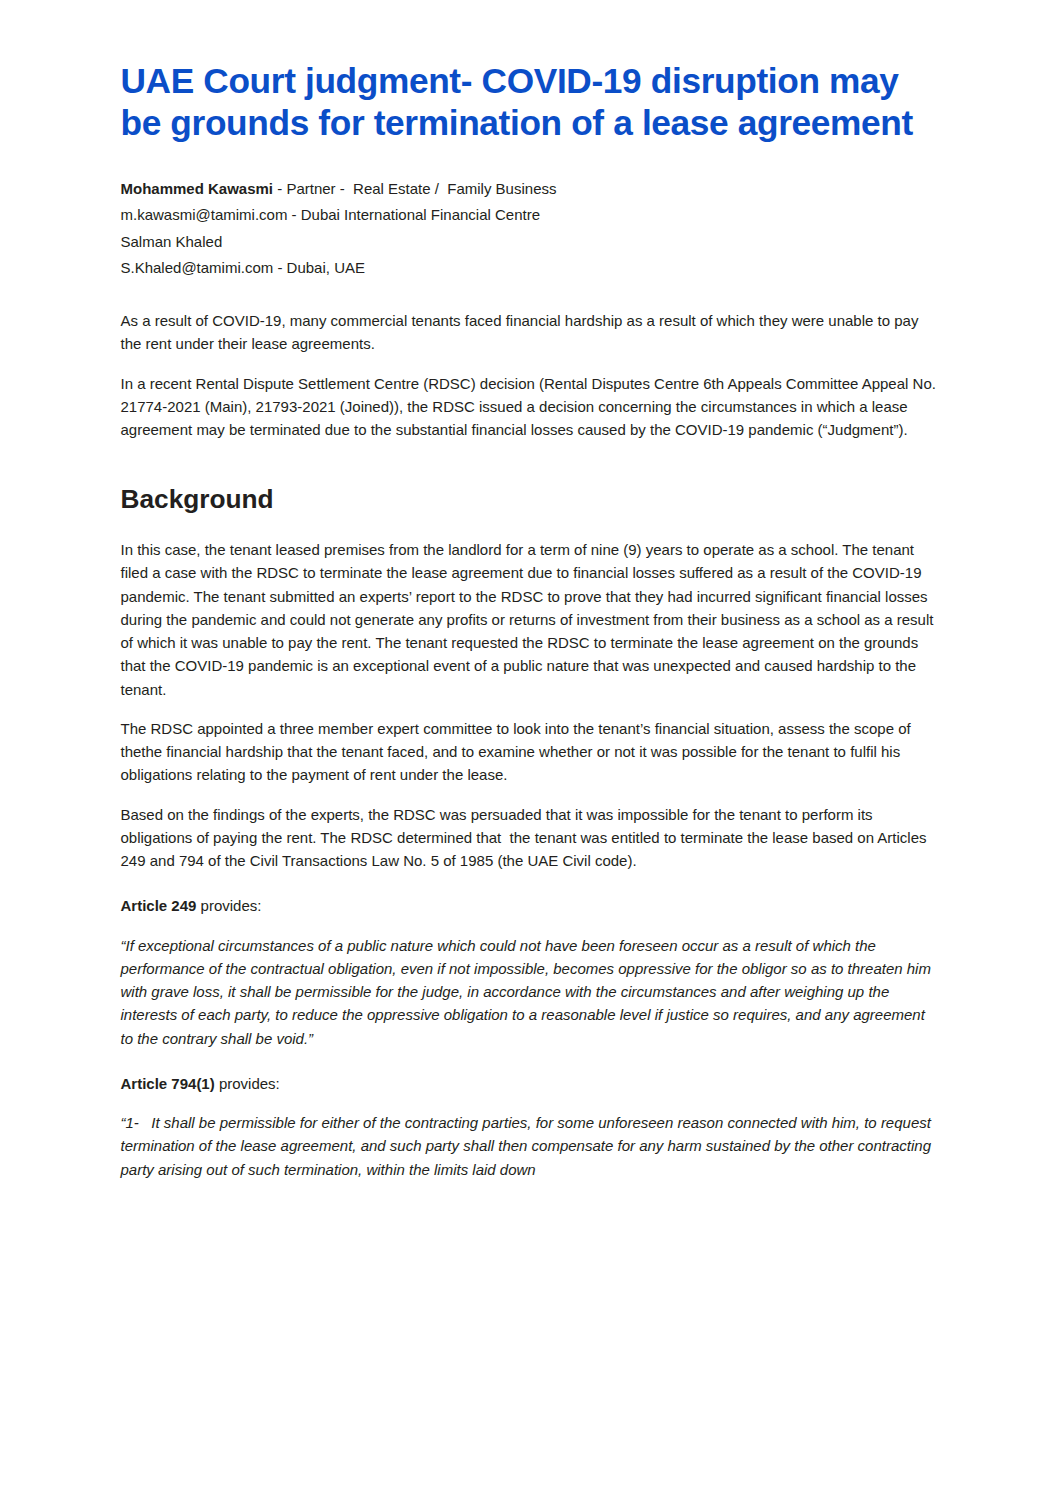UAE Court judgment- COVID-19 disruption may be grounds for termination of a lease agreement
Mohammed Kawasmi - Partner - Real Estate / Family Business
m.kawasmi@tamimi.com - Dubai International Financial Centre
Salman Khaled
S.Khaled@tamimi.com - Dubai, UAE
As a result of COVID-19, many commercial tenants faced financial hardship as a result of which they were unable to pay the rent under their lease agreements.
In a recent Rental Dispute Settlement Centre (RDSC) decision (Rental Disputes Centre 6th Appeals Committee Appeal No. 21774-2021 (Main), 21793-2021 (Joined)), the RDSC issued a decision concerning the circumstances in which a lease agreement may be terminated due to the substantial financial losses caused by the COVID-19 pandemic (“Judgment”).
Background
In this case, the tenant leased premises from the landlord for a term of nine (9) years to operate as a school. The tenant filed a case with the RDSC to terminate the lease agreement due to financial losses suffered as a result of the COVID-19 pandemic. The tenant submitted an experts’ report to the RDSC to prove that they had incurred significant financial losses during the pandemic and could not generate any profits or returns of investment from their business as a school as a result of which it was unable to pay the rent. The tenant requested the RDSC to terminate the lease agreement on the grounds that the COVID-19 pandemic is an exceptional event of a public nature that was unexpected and caused hardship to the tenant.
The RDSC appointed a three member expert committee to look into the tenant’s financial situation, assess the scope of thethe financial hardship that the tenant faced, and to examine whether or not it was possible for the tenant to fulfil his obligations relating to the payment of rent under the lease.
Based on the findings of the experts, the RDSC was persuaded that it was impossible for the tenant to perform its obligations of paying the rent. The RDSC determined that the tenant was entitled to terminate the lease based on Articles 249 and 794 of the Civil Transactions Law No. 5 of 1985 (the UAE Civil code).
Article 249 provides:
“If exceptional circumstances of a public nature which could not have been foreseen occur as a result of which the performance of the contractual obligation, even if not impossible, becomes oppressive for the obligor so as to threaten him with grave loss, it shall be permissible for the judge, in accordance with the circumstances and after weighing up the interests of each party, to reduce the oppressive obligation to a reasonable level if justice so requires, and any agreement to the contrary shall be void.”
Article 794(1) provides:
“1- It shall be permissible for either of the contracting parties, for some unforeseen reason connected with him, to request termination of the lease agreement, and such party shall then compensate for any harm sustained by the other contracting party arising out of such termination, within the limits laid down